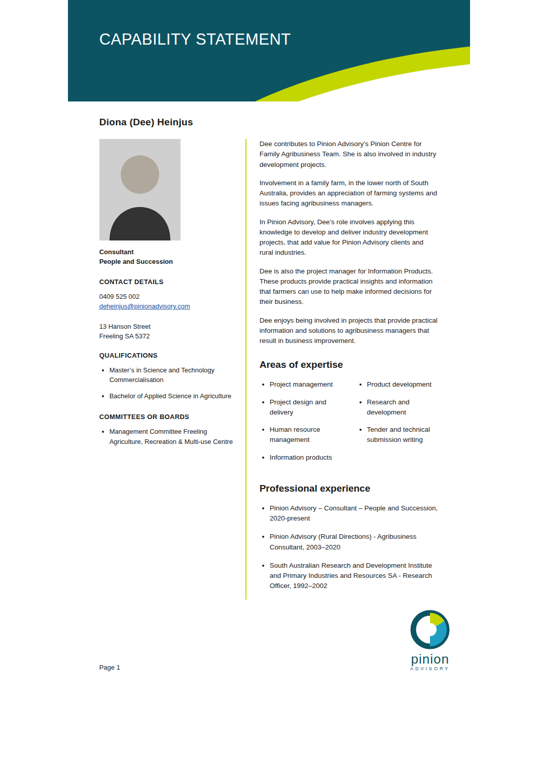CAPABILITY STATEMENT
Diona (Dee) Heinjus
Consultant
People and Succession
CONTACT DETAILS
0409 525 002
deheinjus@pinionadvisory.com
13 Hanson Street
Freeling SA 5372
QUALIFICATIONS
Master’s in Science and Technology Commercialisation
Bachelor of Applied Science in Agriculture
COMMITTEES OR BOARDS
Management Committee Freeling Agriculture, Recreation & Multi-use Centre
Dee contributes to Pinion Advisory’s Pinion Centre for Family Agribusiness Team. She is also involved in industry development projects.
Involvement in a family farm, in the lower north of South Australia, provides an appreciation of farming systems and issues facing agribusiness managers.
In Pinion Advisory, Dee’s role involves applying this knowledge to develop and deliver industry development projects, that add value for Pinion Advisory clients and rural industries.
Dee is also the project manager for Information Products. These products provide practical insights and information that farmers can use to help make informed decisions for their business.
Dee enjoys being involved in projects that provide practical information and solutions to agribusiness managers that result in business improvement.
Areas of expertise
Project management
Project design and delivery
Human resource management
Information products
Product development
Research and development
Tender and technical submission writing
Professional experience
Pinion Advisory – Consultant – People and Succession, 2020-present
Pinion Advisory (Rural Directions) - Agribusiness Consultant, 2003–2020
South Australian Research and Development Institute and Primary Industries and Resources SA - Research Officer, 1992–2002
Page 1
pinion
ADVISORY